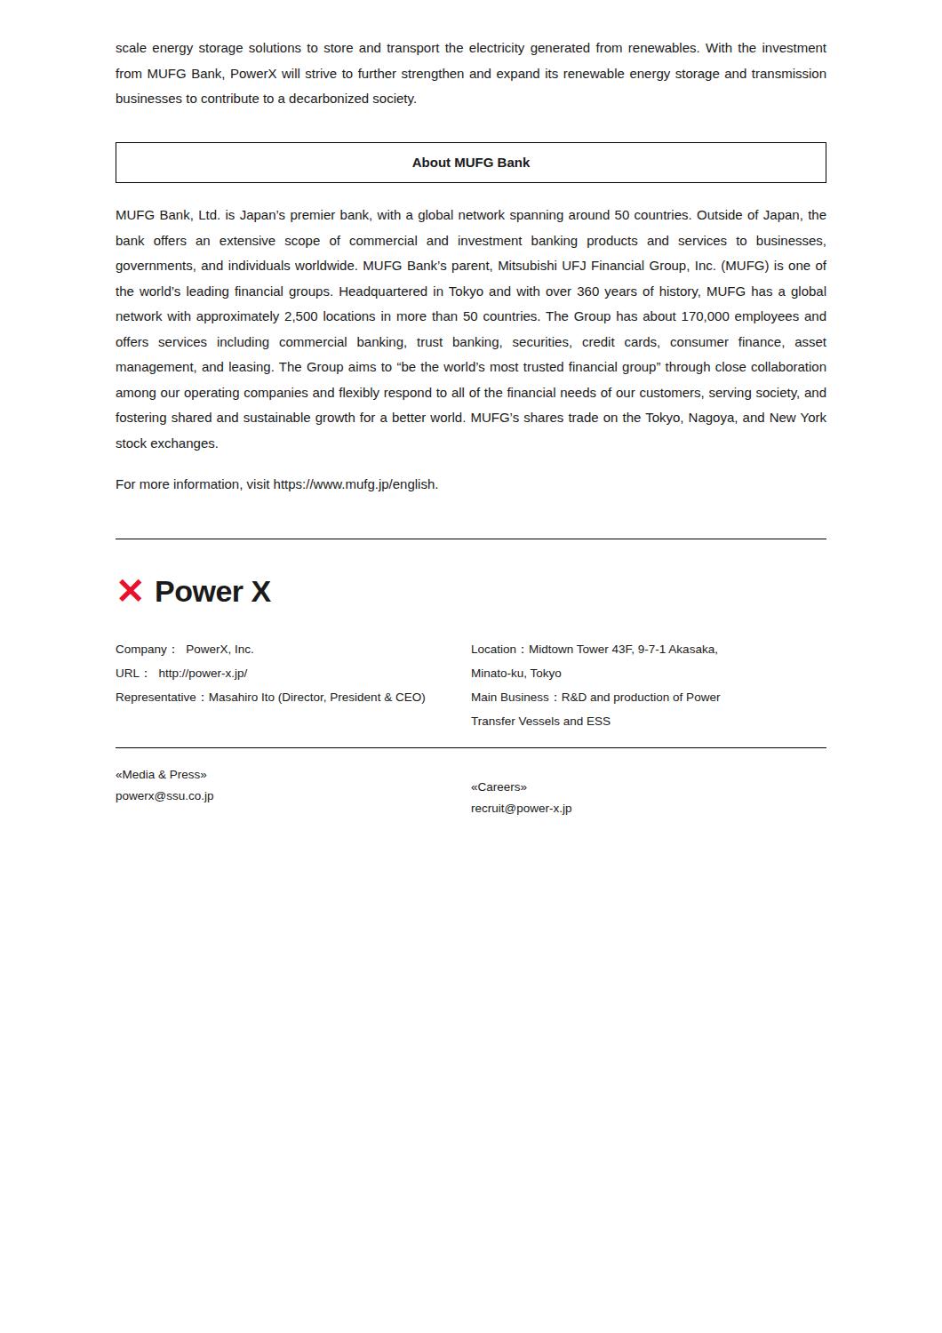scale energy storage solutions to store and transport the electricity generated from renewables. With the investment from MUFG Bank, PowerX will strive to further strengthen and expand its renewable energy storage and transmission businesses to contribute to a decarbonized society.
About MUFG Bank
MUFG Bank, Ltd. is Japan’s premier bank, with a global network spanning around 50 countries. Outside of Japan, the bank offers an extensive scope of commercial and investment banking products and services to businesses, governments, and individuals worldwide. MUFG Bank’s parent, Mitsubishi UFJ Financial Group, Inc. (MUFG) is one of the world’s leading financial groups. Headquartered in Tokyo and with over 360 years of history, MUFG has a global network with approximately 2,500 locations in more than 50 countries. The Group has about 170,000 employees and offers services including commercial banking, trust banking, securities, credit cards, consumer finance, asset management, and leasing. The Group aims to “be the world’s most trusted financial group” through close collaboration among our operating companies and flexibly respond to all of the financial needs of our customers, serving society, and fostering shared and sustainable growth for a better world. MUFG’s shares trade on the Tokyo, Nagoya, and New York stock exchanges.
For more information, visit https://www.mufg.jp/english.
✕ Power X
| Company： PowerX, Inc. | Location：Midtown Tower 43F, 9-7-1 Akasaka, |
| URL： http://power-x.jp/ | Minato-ku, Tokyo |
| Representative：Masahiro Ito (Director, President & CEO) | Main Business：R&D and production of Power |
| | Transfer Vessels and ESS |
«Media & Press» powerx@ssu.co.jp
«Careers» recruit@power-x.jp